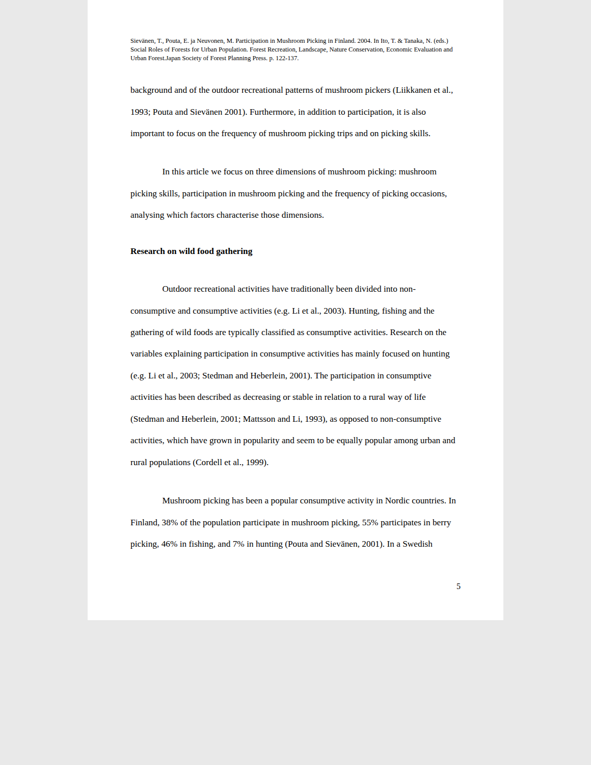Sievänen, T., Pouta, E. ja Neuvonen, M. Participation in Mushroom Picking in Finland. 2004. In Ito, T. & Tanaka, N. (eds.) Social Roles of Forests for Urban Population. Forest Recreation, Landscape, Nature Conservation, Economic Evaluation and Urban Forest.Japan Society of Forest Planning Press. p. 122-137.
background and of the outdoor recreational patterns of mushroom pickers (Liikkanen et al., 1993; Pouta and Sievänen 2001). Furthermore, in addition to participation, it is also important to focus on the frequency of mushroom picking trips and on picking skills.
In this article we focus on three dimensions of mushroom picking: mushroom picking skills, participation in mushroom picking and the frequency of picking occasions, analysing which factors characterise those dimensions.
Research on wild food gathering
Outdoor recreational activities have traditionally been divided into non-consumptive and consumptive activities (e.g. Li et al., 2003). Hunting, fishing and the gathering of wild foods are typically classified as consumptive activities. Research on the variables explaining participation in consumptive activities has mainly focused on hunting (e.g. Li et al., 2003; Stedman and Heberlein, 2001). The participation in consumptive activities has been described as decreasing or stable in relation to a rural way of life (Stedman and Heberlein, 2001; Mattsson and Li, 1993), as opposed to non-consumptive activities, which have grown in popularity and seem to be equally popular among urban and rural populations (Cordell et al., 1999).
Mushroom picking has been a popular consumptive activity in Nordic countries. In Finland, 38% of the population participate in mushroom picking, 55% participates in berry picking, 46% in fishing, and 7% in hunting (Pouta and Sievänen, 2001). In a Swedish
5